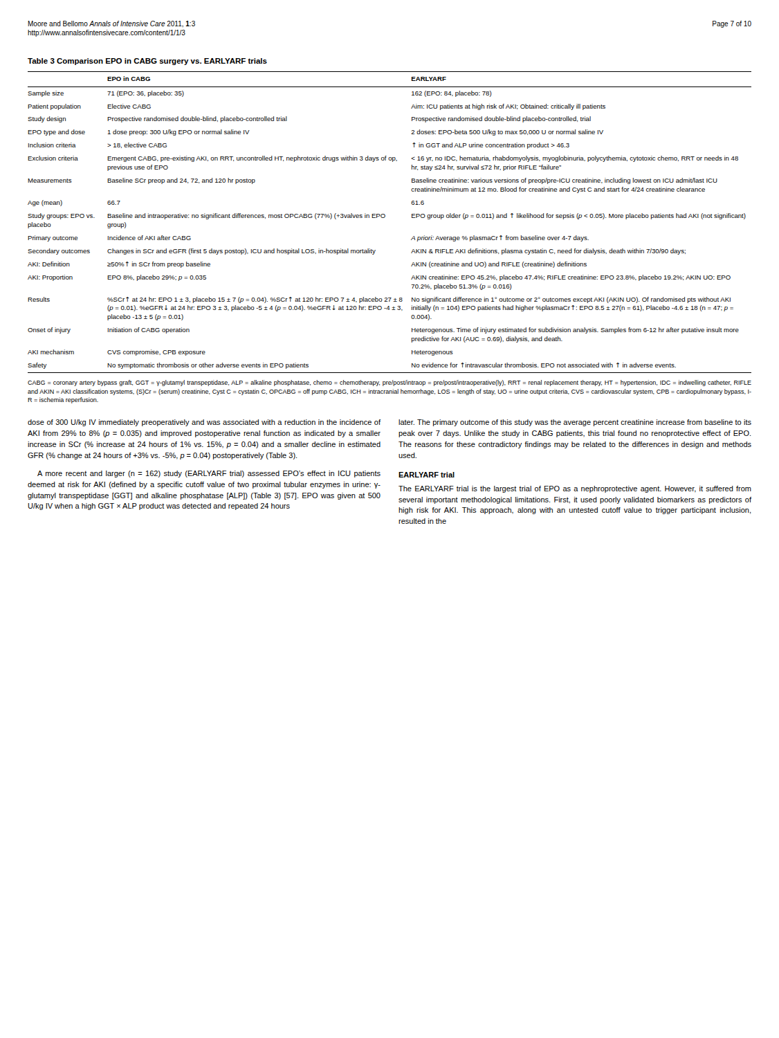Moore and Bellomo Annals of Intensive Care 2011, 1:3
http://www.annalsofintensivecare.com/content/1/1/3
Page 7 of 10
Table 3 Comparison EPO in CABG surgery vs. EARLYARF trials
| | EPO in CABG | EARLYARF |
| --- | --- | --- |
| Sample size | 71 (EPO: 36, placebo: 35) | 162 (EPO: 84, placebo: 78) |
| Patient population | Elective CABG | Aim: ICU patients at high risk of AKI; Obtained: critically ill patients |
| Study design | Prospective randomised double-blind, placebo-controlled trial | Prospective randomised double-blind placebo-controlled, trial |
| EPO type and dose | 1 dose preop: 300 U/kg EPO or normal saline IV | 2 doses: EPO-beta 500 U/kg to max 50,000 U or normal saline IV |
| Inclusion criteria | > 18, elective CABG | ↑ in GGT and ALP urine concentration product > 46.3 |
| Exclusion criteria | Emergent CABG, pre-existing AKI, on RRT, uncontrolled HT, nephrotoxic drugs within 3 days of op, previous use of EPO | < 16 yr, no IDC, hematuria, rhabdomyolysis, myoglobinuria, polycythemia, cytotoxic chemo, RRT or needs in 48 hr, stay ≤24 hr, survival ≤72 hr, prior RIFLE “failure” |
| Measurements | Baseline SCr preop and 24, 72, and 120 hr postop | Baseline creatinine: various versions of preop/pre-ICU creatinine, including lowest on ICU admit/last ICU creatinine/minimum at 12 mo. Blood for creatinine and Cyst C and start for 4/24 creatinine clearance |
| Age (mean) | 66.7 | 61.6 |
| Study groups: EPO vs. placebo | Baseline and intraoperative: no significant differences, most OPCABG (77%) (+3valves in EPO group) | EPO group older ( p = 0.011) and ↑ likelihood for sepsis ( p < 0.05). More placebo patients had AKI (not significant) |
| Primary outcome | Incidence of AKI after CABG | A priori: Average % plasmaCr ↑ from baseline over 4-7 days. |
| Secondary outcomes | Changes in SCr and eGFR (first 5 days postop), ICU and hospital LOS, in-hospital mortality | AKIN & RIFLE AKI definitions, plasma cystatin C, need for dialysis, death within 7/30/90 days; |
| AKI: Definition | ≥50% ↑ in SCr from preop baseline | AKIN (creatinine and UO) and RIFLE (creatinine) definitions |
| AKI: Proportion | EPO 8%, placebo 29%; p = 0.035 | AKIN creatinine: EPO 45.2%, placebo 47.4%; RIFLE creatinine: EPO 23.8%, placebo 19.2%; AKIN UO: EPO 70.2%, placebo 51.3% ( p = 0.016) |
| Results | %SCr ↑ at 24 hr: EPO 1 ± 3, placebo 15 ± 7 ( p = 0.04). %SCr ↑ at 120 hr: EPO 7 ± 4, placebo 27 ± 8 ( p = 0.01). %eGFR ↓ at 24 hr: EPO 3 ± 3, placebo -5 ± 4 ( p = 0.04). %eGFR ↓ at 120 hr: EPO -4 ± 3, placebo -13 ± 5 ( p = 0.01) | No significant difference in 1° outcome or 2° outcomes except AKI (AKIN UO). Of randomised pts without AKI initially (n = 104) EPO patients had higher %plasmaCr ↑ : EPO 8.5 ± 27(n = 61), Placebo -4.6 ± 18 (n = 47; p = 0.004). |
| Onset of injury | Initiation of CABG operation | Heterogenous. Time of injury estimated for subdivision analysis. Samples from 6-12 hr after putative insult more predictive for AKI (AUC = 0.69), dialysis, and death. |
| AKI mechanism | CVS compromise, CPB exposure | Heterogenous |
| Safety | No symptomatic thrombosis or other adverse events in EPO patients | No evidence for ↑ intravascular thrombosis. EPO not associated with ↑ in adverse events. |
CABG = coronary artery bypass graft, GGT = γ-glutamyl transpeptidase, ALP = alkaline phosphatase, chemo = chemotherapy, pre/post/intraop = pre/post/intraoperative(ly), RRT = renal replacement therapy, HT = hypertension, IDC = indwelling catheter, RIFLE and AKIN = AKI classification systems, (S)Cr = (serum) creatinine, Cyst C = cystatin C, OPCABG = off pump CABG, ICH = intracranial hemorrhage, LOS = length of stay, UO = urine output criteria, CVS = cardiovascular system, CPB = cardiopulmonary bypass, I-R = ischemia reperfusion.
dose of 300 U/kg IV immediately preoperatively and was associated with a reduction in the incidence of AKI from 29% to 8% (p = 0.035) and improved postoperative renal function as indicated by a smaller increase in SCr (% increase at 24 hours of 1% vs. 15%, p = 0.04) and a smaller decline in estimated GFR (% change at 24 hours of +3% vs. -5%, p = 0.04) postoperatively (Table 3).
A more recent and larger (n = 162) study (EARLYARF trial) assessed EPO’s effect in ICU patients deemed at risk for AKI (defined by a specific cutoff value of two proximal tubular enzymes in urine: γ-glutamyl transpeptidase [GGT] and alkaline phosphatase [ALP]) (Table 3) [57]. EPO was given at 500 U/kg IV when a high GGT × ALP product was detected and repeated 24 hours
later. The primary outcome of this study was the average percent creatinine increase from baseline to its peak over 7 days. Unlike the study in CABG patients, this trial found no renoprotective effect of EPO. The reasons for these contradictory findings may be related to the differences in design and methods used.
EARLYARF trial
The EARLYARF trial is the largest trial of EPO as a nephroprotective agent. However, it suffered from several important methodological limitations. First, it used poorly validated biomarkers as predictors of high risk for AKI. This approach, along with an untested cutoff value to trigger participant inclusion, resulted in the